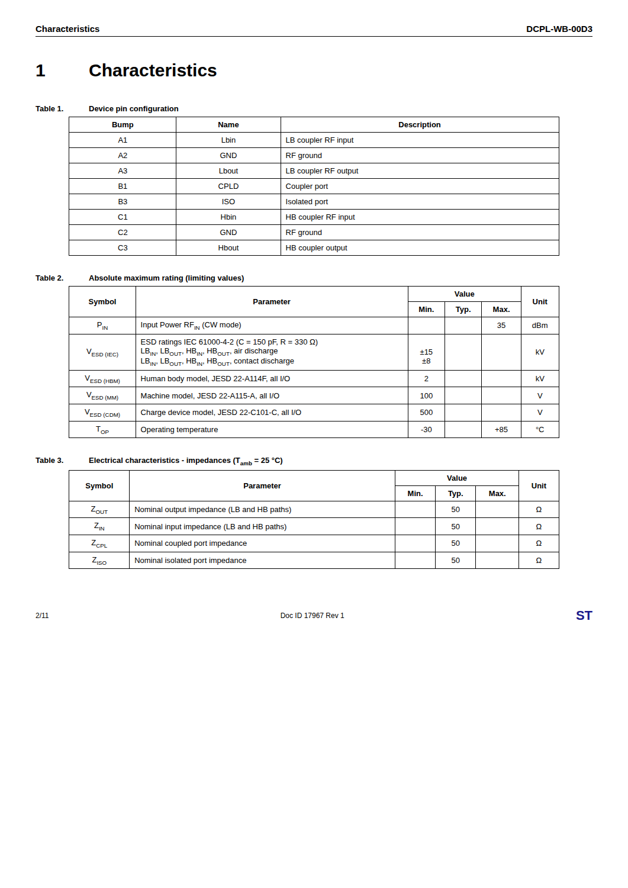Characteristics DCPL-WB-00D3
1 Characteristics
Table 1. Device pin configuration
| Bump | Name | Description |
| --- | --- | --- |
| A1 | Lbin | LB coupler RF input |
| A2 | GND | RF ground |
| A3 | Lbout | LB coupler RF output |
| B1 | CPLD | Coupler port |
| B3 | ISO | Isolated port |
| C1 | Hbin | HB coupler RF input |
| C2 | GND | RF ground |
| C3 | Hbout | HB coupler output |
Table 2. Absolute maximum rating (limiting values)
| Symbol | Parameter | Value | Unit |
| --- | --- | --- | --- |
| Min. | Typ. | Max. |
| P IN | Input Power RF IN (CW mode) | | | 35 | dBm |
| V ESD (IEC) | ESD ratings IEC 61000-4-2 (C = 150 pF, R = 330 Ω) LB IN , LB OUT , HB IN , HB OUT , air discharge LB IN , LB OUT , HB IN , HB OUT , contact discharge | ±15 ±8 | | | kV |
| V ESD (HBM) | Human body model, JESD 22-A114F, all I/O | 2 | | | kV |
| V ESD (MM) | Machine model, JESD 22-A115-A, all I/O | 100 | | | V |
| V ESD (CDM) | Charge device model, JESD 22-C101-C, all I/O | 500 | | | V |
| T OP | Operating temperature | -30 | | +85 | °C |
Table 3. Electrical characteristics - impedances (Tamb = 25 °C)
| Symbol | Parameter | Value | Unit |
| --- | --- | --- | --- |
| Min. | Typ. | Max. |
| Z OUT | Nominal output impedance (LB and HB paths) | | 50 | | Ω |
| Z IN | Nominal input impedance (LB and HB paths) | | 50 | | Ω |
| Z CPL | Nominal coupled port impedance | | 50 | | Ω |
| Z ISO | Nominal isolated port impedance | | 50 | | Ω |
2/11 Doc ID 17967 Rev 1 ST